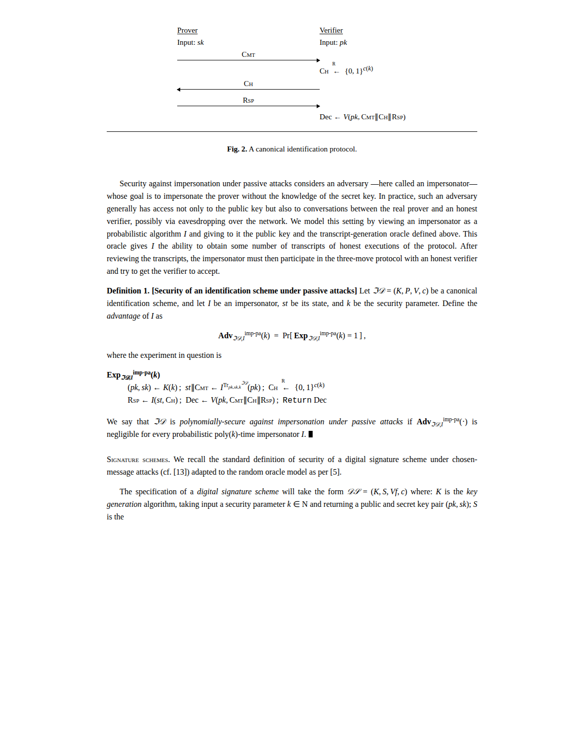| Prover | | Verifier |
| Input: sk | | Input: pk |
| Cmt | |
| | Ch R ← {0, 1} c ( k ) |
| Ch | |
| Rsp | |
| | Dec ← V ( pk , Cmt ∥ Ch ∥ Rsp ) |
Fig. 2. A canonical identification protocol.
Security against impersonation under passive attacks considers an adversary —here called an impersonator— whose goal is to impersonate the prover without the knowledge of the secret key. In practice, such an adversary generally has access not only to the public key but also to conversations between the real prover and an honest verifier, possibly via eavesdropping over the network. We model this setting by viewing an impersonator as a probabilistic algorithm I and giving to it the public key and the transcript-generation oracle defined above. This oracle gives I the ability to obtain some number of transcripts of honest executions of the protocol. After reviewing the transcripts, the impersonator must then participate in the three-move protocol with an honest verifier and try to get the verifier to accept.
Definition 1. [Security of an identification scheme under passive attacks] Let ℑ𝒟 = (K, P, V, c) be a canonical identification scheme, and let I be an impersonator, st be its state, and k be the security parameter. Define the advantage of I as
Advℑ𝒟,Iimp-pa(k) = Pr[ Expℑ𝒟,Iimp-pa(k) = 1 ] ,
where the experiment in question is
Expℑ𝒟,Iimp-pa(k)
(pk, sk) ← K(k) ; st∥Cmt ← ITrpk,sk,kℑ𝒟(pk) ; Ch R ← {0, 1}c(k)
Rsp ← I(st, Ch) ; Dec ← V(pk, Cmt∥Ch∥Rsp) ; Return Dec
We say that ℑ𝒟 is polynomially-secure against impersonation under passive attacks if Advℑ𝒟,Iimp-pa(·) is negligible for every probabilistic poly(k)-time impersonator I.
Signature schemes. We recall the standard definition of security of a digital signature scheme under chosen-message attacks (cf. [13]) adapted to the random oracle model as per [5].
The specification of a digital signature scheme will take the form 𝒟𝒮 = (K, S, Vf, c) where: K is the key generation algorithm, taking input a security parameter k ∈ N and returning a public and secret key pair (pk, sk); S is the